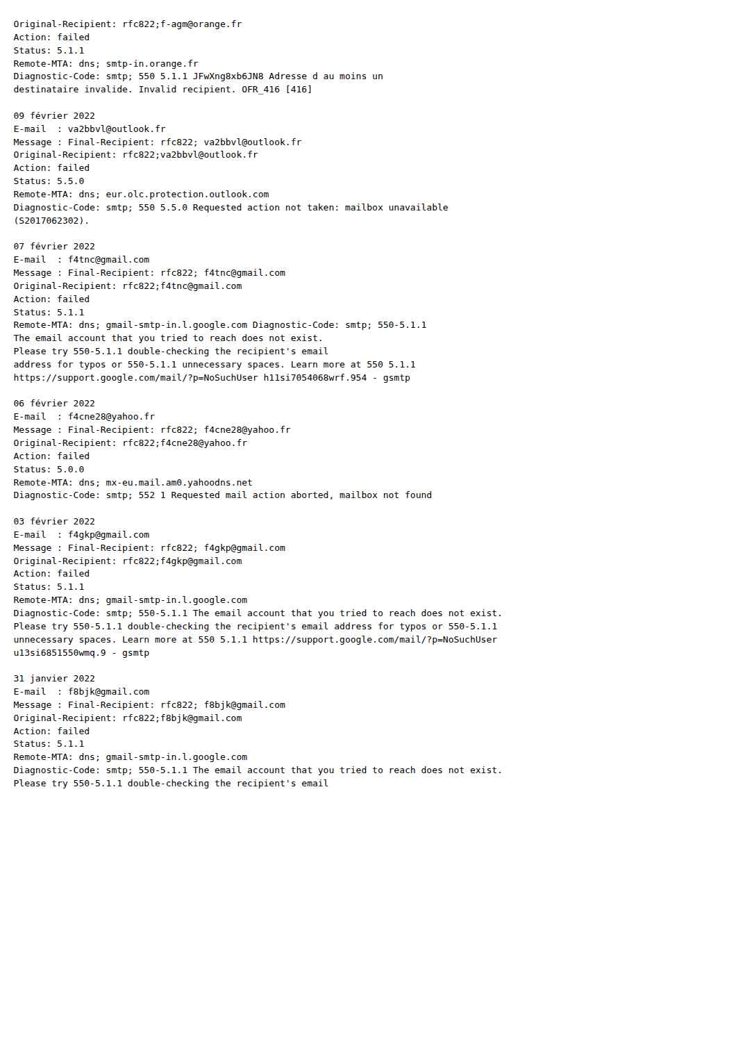Original-Recipient: rfc822;f-agm@orange.fr
Action: failed
Status: 5.1.1
Remote-MTA: dns; smtp-in.orange.fr
Diagnostic-Code: smtp; 550 5.1.1 JFwXng8xb6JN8 Adresse d au moins un
destinataire invalide. Invalid recipient. OFR_416 [416]
09 février 2022
E-mail  : va2bbvl@outlook.fr
Message : Final-Recipient: rfc822; va2bbvl@outlook.fr
Original-Recipient: rfc822;va2bbvl@outlook.fr
Action: failed
Status: 5.5.0
Remote-MTA: dns; eur.olc.protection.outlook.com
Diagnostic-Code: smtp; 550 5.5.0 Requested action not taken: mailbox unavailable
(S2017062302).
07 février 2022
E-mail  : f4tnc@gmail.com
Message : Final-Recipient: rfc822; f4tnc@gmail.com
Original-Recipient: rfc822;f4tnc@gmail.com
Action: failed
Status: 5.1.1
Remote-MTA: dns; gmail-smtp-in.l.google.com Diagnostic-Code: smtp; 550-5.1.1
The email account that you tried to reach does not exist.
Please try 550-5.1.1 double-checking the recipient's email
address for typos or 550-5.1.1 unnecessary spaces. Learn more at 550 5.1.1
https://support.google.com/mail/?p=NoSuchUser h11si7054068wrf.954 - gsmtp
06 février 2022
E-mail  : f4cne28@yahoo.fr
Message : Final-Recipient: rfc822; f4cne28@yahoo.fr
Original-Recipient: rfc822;f4cne28@yahoo.fr
Action: failed
Status: 5.0.0
Remote-MTA: dns; mx-eu.mail.am0.yahoodns.net
Diagnostic-Code: smtp; 552 1 Requested mail action aborted, mailbox not found
03 février 2022
E-mail  : f4gkp@gmail.com
Message : Final-Recipient: rfc822; f4gkp@gmail.com
Original-Recipient: rfc822;f4gkp@gmail.com
Action: failed
Status: 5.1.1
Remote-MTA: dns; gmail-smtp-in.l.google.com
Diagnostic-Code: smtp; 550-5.1.1 The email account that you tried to reach does not exist.
Please try 550-5.1.1 double-checking the recipient's email address for typos or 550-5.1.1
unnecessary spaces. Learn more at 550 5.1.1 https://support.google.com/mail/?p=NoSuchUser
u13si6851550wmq.9 - gsmtp
31 janvier 2022
E-mail  : f8bjk@gmail.com
Message : Final-Recipient: rfc822; f8bjk@gmail.com
Original-Recipient: rfc822;f8bjk@gmail.com
Action: failed
Status: 5.1.1
Remote-MTA: dns; gmail-smtp-in.l.google.com
Diagnostic-Code: smtp; 550-5.1.1 The email account that you tried to reach does not exist.
Please try 550-5.1.1 double-checking the recipient's email